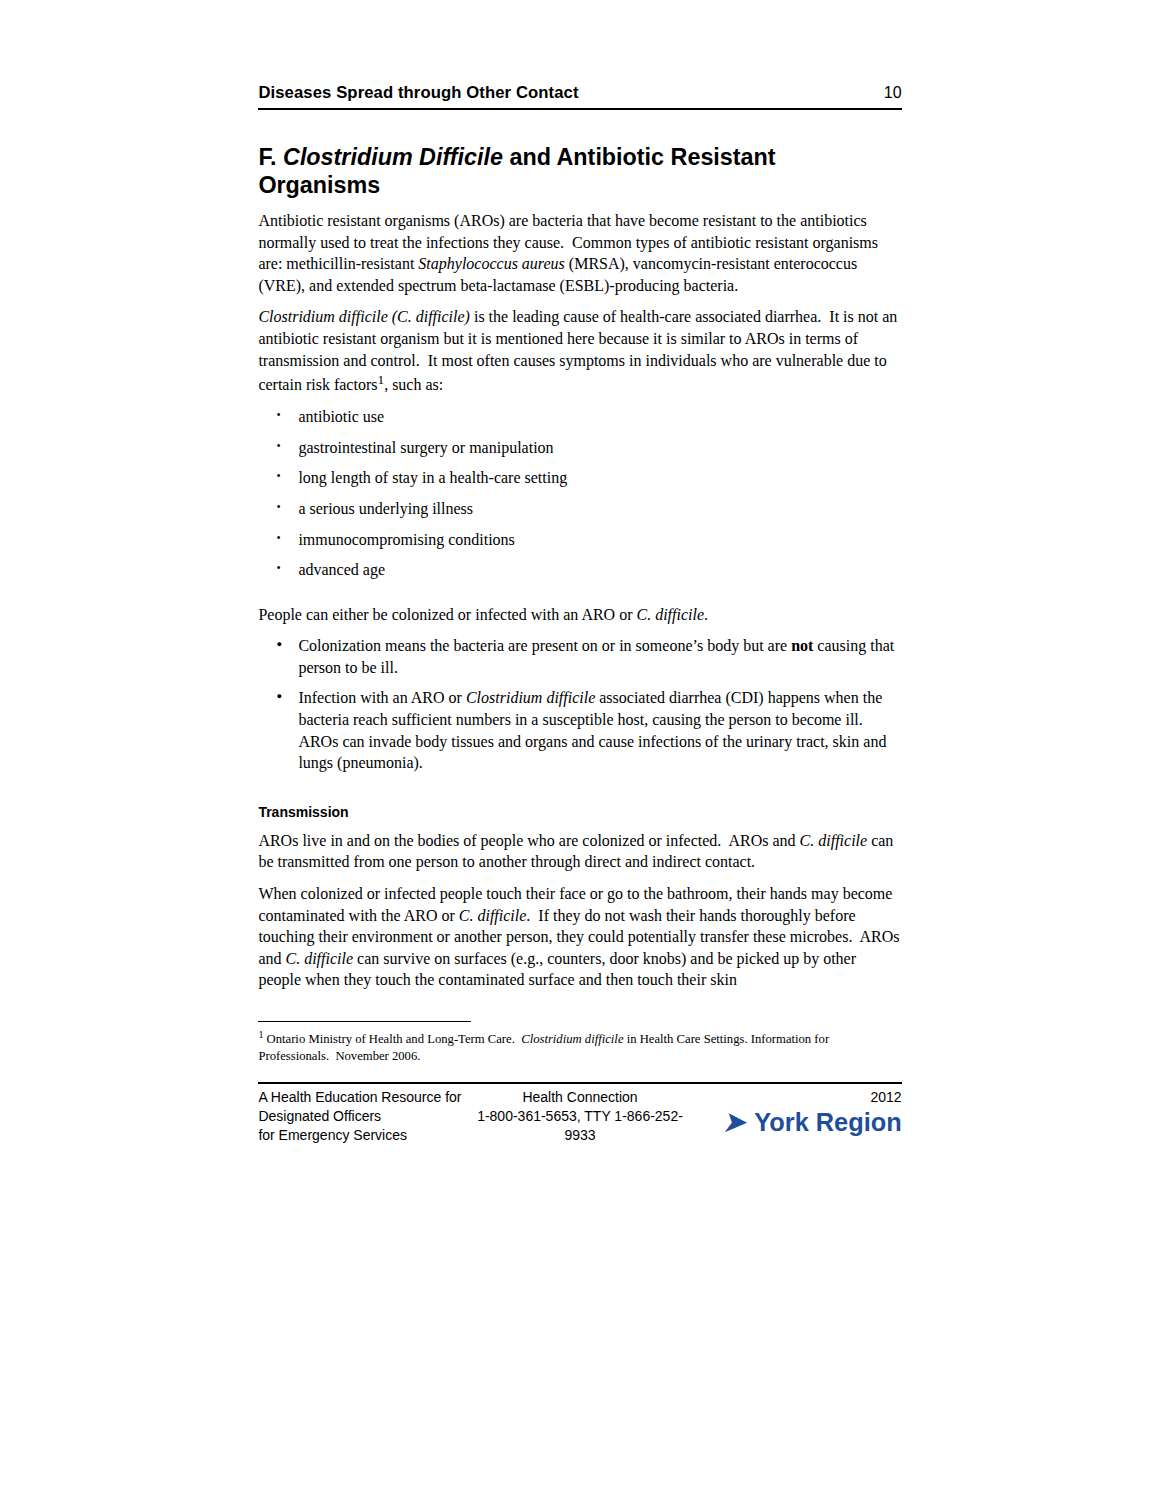Diseases Spread through Other Contact 10
F. Clostridium Difficile and Antibiotic Resistant Organisms
Antibiotic resistant organisms (AROs) are bacteria that have become resistant to the antibiotics normally used to treat the infections they cause. Common types of antibiotic resistant organisms are: methicillin-resistant Staphylococcus aureus (MRSA), vancomycin-resistant enterococcus (VRE), and extended spectrum beta-lactamase (ESBL)-producing bacteria.
Clostridium difficile (C. difficile) is the leading cause of health-care associated diarrhea. It is not an antibiotic resistant organism but it is mentioned here because it is similar to AROs in terms of transmission and control. It most often causes symptoms in individuals who are vulnerable due to certain risk factors1, such as:
antibiotic use
gastrointestinal surgery or manipulation
long length of stay in a health-care setting
a serious underlying illness
immunocompromising conditions
advanced age
People can either be colonized or infected with an ARO or C. difficile.
Colonization means the bacteria are present on or in someone’s body but are not causing that person to be ill.
Infection with an ARO or Clostridium difficile associated diarrhea (CDI) happens when the bacteria reach sufficient numbers in a susceptible host, causing the person to become ill. AROs can invade body tissues and organs and cause infections of the urinary tract, skin and lungs (pneumonia).
Transmission
AROs live in and on the bodies of people who are colonized or infected. AROs and C. difficile can be transmitted from one person to another through direct and indirect contact.
When colonized or infected people touch their face or go to the bathroom, their hands may become contaminated with the ARO or C. difficile. If they do not wash their hands thoroughly before touching their environment or another person, they could potentially transfer these microbes. AROs and C. difficile can survive on surfaces (e.g., counters, door knobs) and be picked up by other people when they touch the contaminated surface and then touch their skin
1 Ontario Ministry of Health and Long-Term Care. Clostridium difficile in Health Care Settings. Information for Professionals. November 2006.
A Health Education Resource for
Designated Officers
for Emergency Services
Health Connection
1-800-361-5653, TTY 1-866-252-9933
2012
➤ York Region